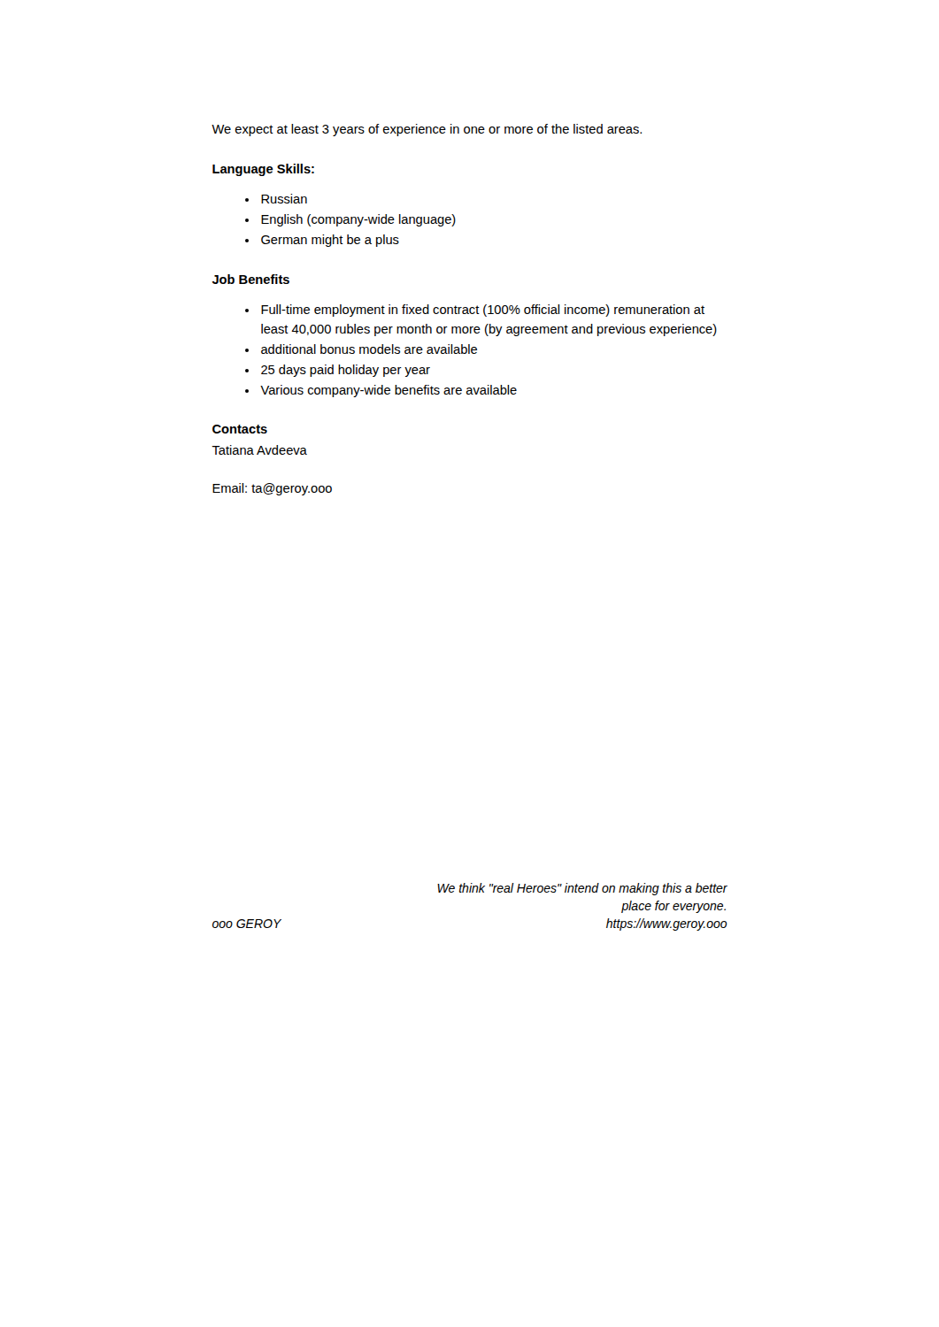We expect at least 3 years of experience in one or more of the listed areas.
Language Skills:
Russian
English (company-wide language)
German might be a plus
Job Benefits
Full-time employment in fixed contract (100% official income) remuneration at least 40,000 rubles per month or more (by agreement and previous experience)
additional bonus models are available
25 days paid holiday per year
Various company-wide benefits are available
Contacts
Tatiana Avdeeva
Email: ta@geroy.ooo
ooo GEROY
We think "real Heroes" intend on making this a better place for everyone.
https://www.geroy.ooo